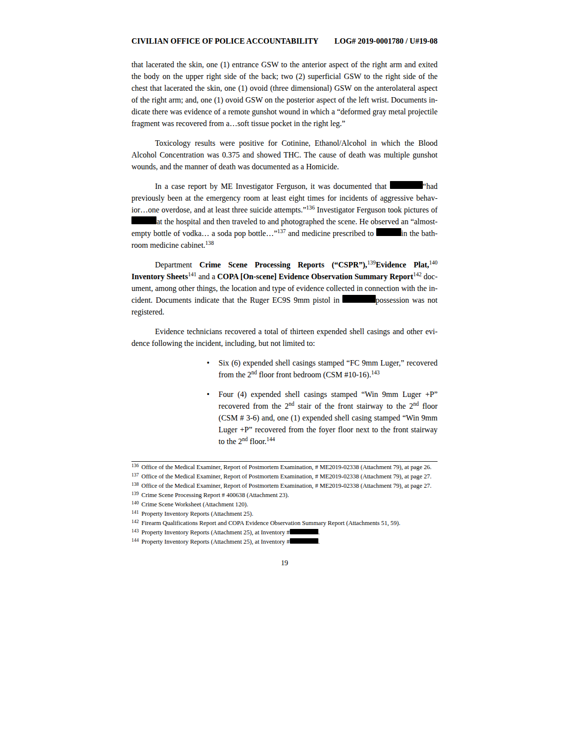CIVILIAN OFFICE OF POLICE ACCOUNTABILITY LOG# 2019-0001780 / U#19-08
that lacerated the skin, one (1) entrance GSW to the anterior aspect of the right arm and exited the body on the upper right side of the back; two (2) superficial GSW to the right side of the chest that lacerated the skin, one (1) ovoid (three dimensional) GSW on the anterolateral aspect of the right arm; and, one (1) ovoid GSW on the posterior aspect of the left wrist. Documents indicate there was evidence of a remote gunshot wound in which a “deformed gray metal projectile fragment was recovered from a…soft tissue pocket in the right leg.”
Toxicology results were positive for Cotinine, Ethanol/Alcohol in which the Blood Alcohol Concentration was 0.375 and showed THC. The cause of death was multiple gunshot wounds, and the manner of death was documented as a Homicide.
In a case report by ME Investigator Ferguson, it was documented that “had previously been at the emergency room at least eight times for incidents of aggressive behavior…one overdose, and at least three suicide attempts.”136 Investigator Ferguson took pictures of at the hospital and then traveled to and photographed the scene. He observed an “almost-empty bottle of vodka… a soda pop bottle…”137 and medicine prescribed to in the bathroom medicine cabinet.138
Department Crime Scene Processing Reports (“CSPR”),139Evidence Plat,140 Inventory Sheets141 and a COPA [On-scene] Evidence Observation Summary Report142 document, among other things, the location and type of evidence collected in connection with the incident. Documents indicate that the Ruger EC9S 9mm pistol in possession was not registered.
Evidence technicians recovered a total of thirteen expended shell casings and other evidence following the incident, including, but not limited to:
Six (6) expended shell casings stamped “FC 9mm Luger,” recovered from the 2nd floor front bedroom (CSM #10-16).143
Four (4) expended shell casings stamped “Win 9mm Luger +P” recovered from the 2nd stair of the front stairway to the 2nd floor (CSM # 3-6) and, one (1) expended shell casing stamped “Win 9mm Luger +P” recovered from the foyer floor next to the front stairway to the 2nd floor.144
Office of the Medical Examiner, Report of Postmortem Examination, # ME2019-02338 (Attachment 79), at page 26.
Office of the Medical Examiner, Report of Postmortem Examination, # ME2019-02338 (Attachment 79), at page 27.
Office of the Medical Examiner, Report of Postmortem Examination, # ME2019-02338 (Attachment 79), at page 27.
Crime Scene Processing Report # 400638 (Attachment 23).
Crime Scene Worksheet (Attachment 120).
Property Inventory Reports (Attachment 25).
Firearm Qualifications Report and COPA Evidence Observation Summary Report (Attachments 51, 59).
Property Inventory Reports (Attachment 25), at Inventory # .
Property Inventory Reports (Attachment 25), at Inventory # .
19